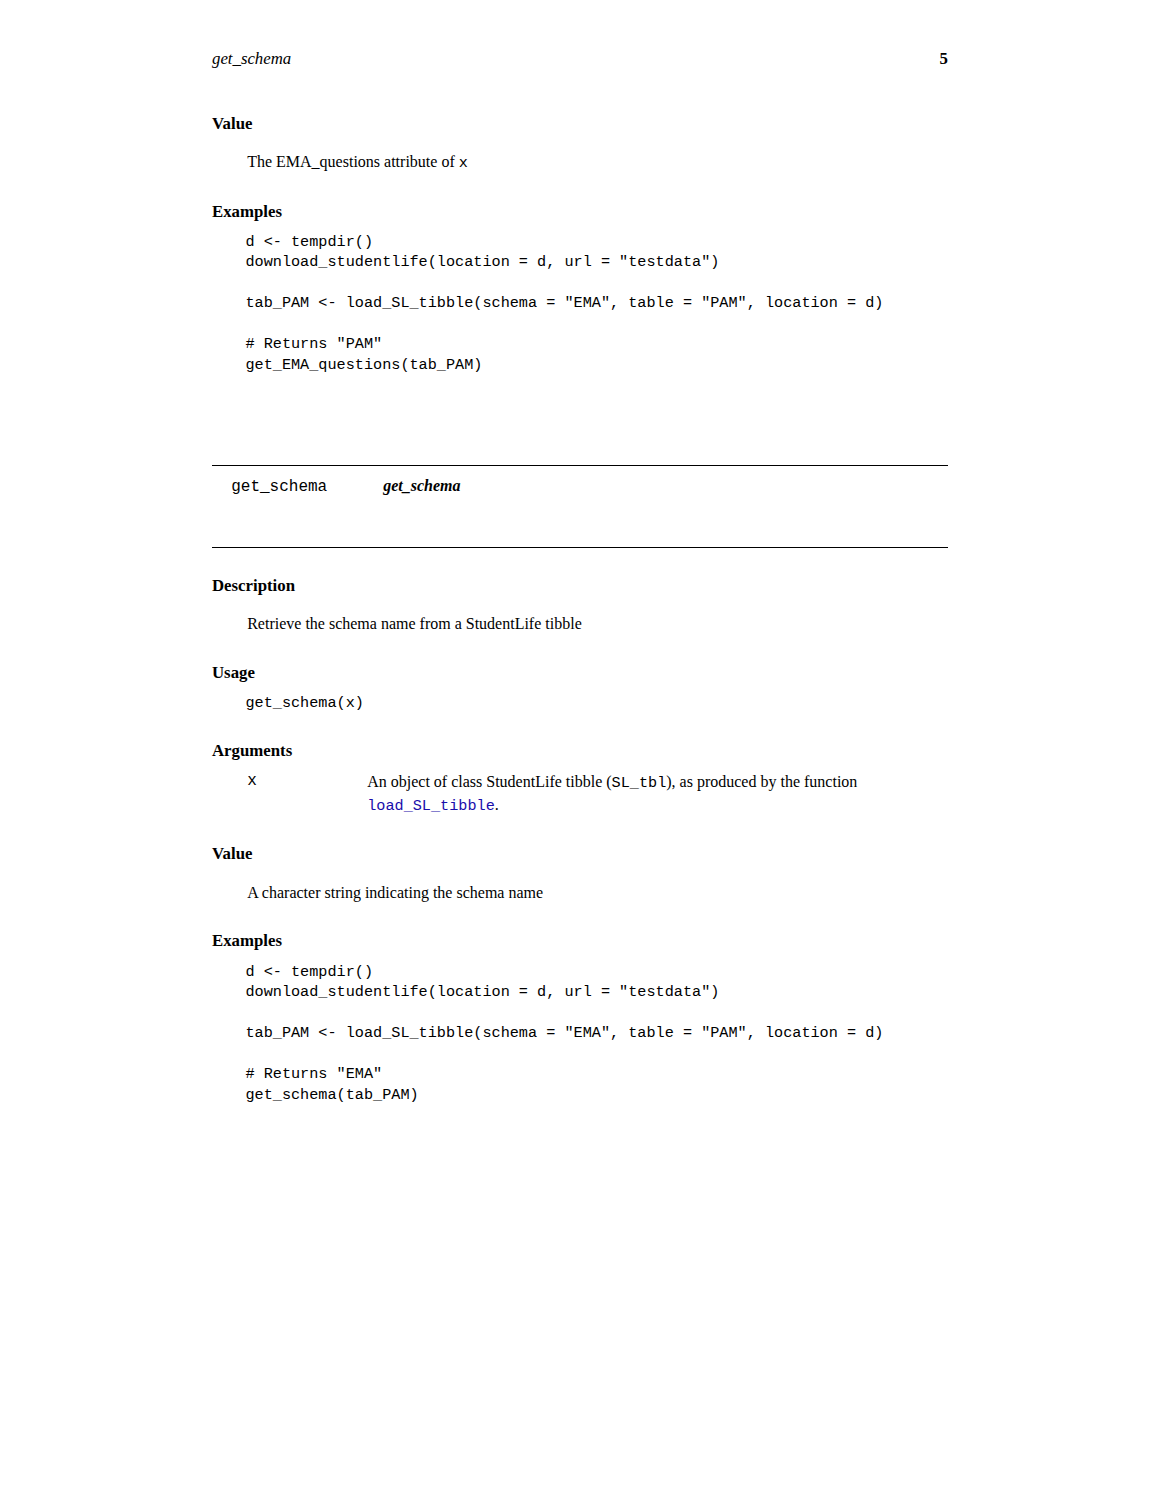get_schema 5
Value
The EMA_questions attribute of x
Examples
d <- tempdir()
download_studentlife(location = d, url = "testdata")

tab_PAM <- load_SL_tibble(schema = "EMA", table = "PAM", location = d)

# Returns "PAM"
get_EMA_questions(tab_PAM)
get_schema get_schema
Description
Retrieve the schema name from a StudentLife tibble
Usage
get_schema(x)
Arguments
x
An object of class StudentLife tibble (SL_tbl), as produced by the function load_SL_tibble.
Value
A character string indicating the schema name
Examples
d <- tempdir()
download_studentlife(location = d, url = "testdata")

tab_PAM <- load_SL_tibble(schema = "EMA", table = "PAM", location = d)

# Returns "EMA"
get_schema(tab_PAM)